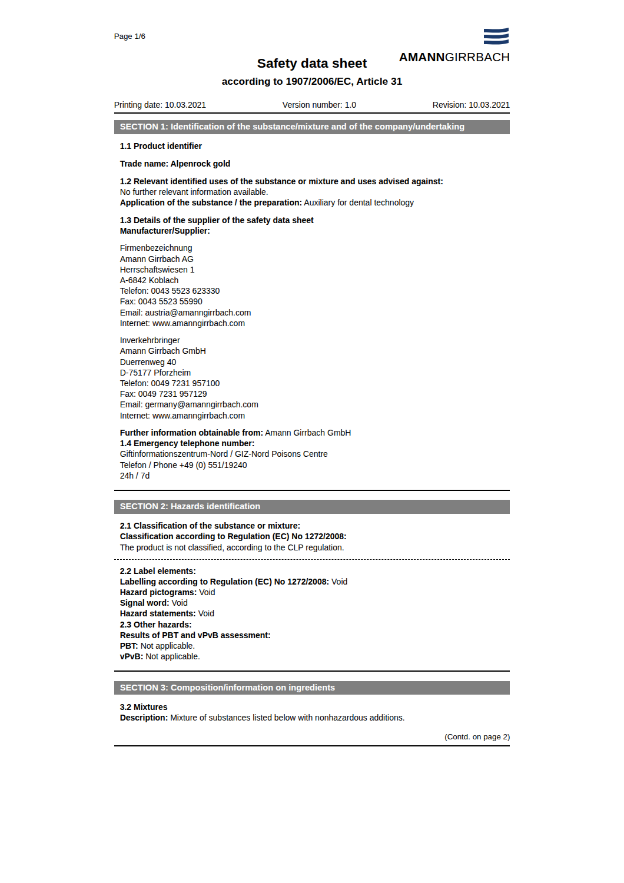AMANNGIRRBACH
Page 1/6
Safety data sheet
according to 1907/2006/EC, Article 31
Printing date: 10.03.2021 Version number: 1.0 Revision: 10.03.2021
SECTION 1: Identification of the substance/mixture and of the company/undertaking
1.1 Product identifier
Trade name: Alpenrock gold
1.2 Relevant identified uses of the substance or mixture and uses advised against:
No further relevant information available.
Application of the substance / the preparation: Auxiliary for dental technology
1.3 Details of the supplier of the safety data sheet
Manufacturer/Supplier:
Firmenbezeichnung
Amann Girrbach AG
Herrschaftswiesen 1
A-6842 Koblach
Telefon: 0043 5523 623330
Fax: 0043 5523 55990
Email: austria@amanngirrbach.com
Internet: www.amanngirrbach.com
Inverkehrbringer
Amann Girrbach GmbH
Duerrenweg 40
D-75177 Pforzheim
Telefon: 0049 7231 957100
Fax: 0049 7231 957129
Email: germany@amanngirrbach.com
Internet: www.amanngirrbach.com
Further information obtainable from: Amann Girrbach GmbH
1.4 Emergency telephone number:
Giftinformationszentrum-Nord / GIZ-Nord Poisons Centre
Telefon / Phone +49 (0) 551/19240
24h / 7d
SECTION 2: Hazards identification
2.1 Classification of the substance or mixture:
Classification according to Regulation (EC) No 1272/2008:
The product is not classified, according to the CLP regulation.
2.2 Label elements:
Labelling according to Regulation (EC) No 1272/2008: Void
Hazard pictograms: Void
Signal word: Void
Hazard statements: Void
2.3 Other hazards:
Results of PBT and vPvB assessment:
PBT: Not applicable.
vPvB: Not applicable.
SECTION 3: Composition/information on ingredients
3.2 Mixtures
Description: Mixture of substances listed below with nonhazardous additions.
(Contd. on page 2)